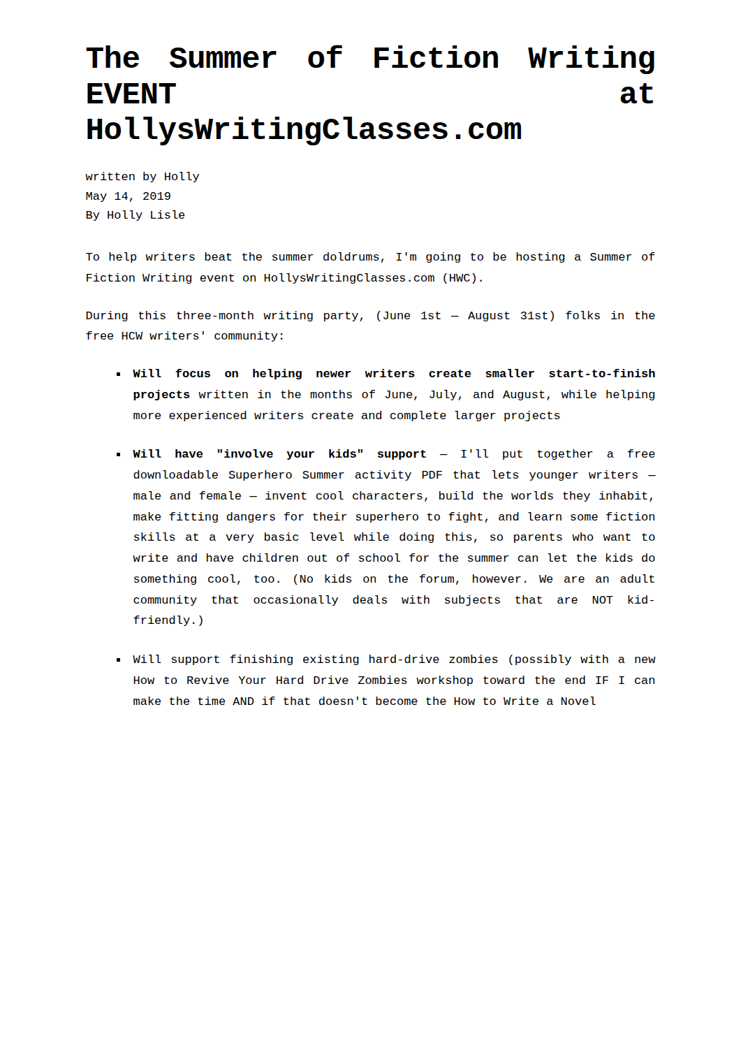The Summer of Fiction Writing EVENT at HollysWritingClasses.com
written by Holly
May 14, 2019
By Holly Lisle
To help writers beat the summer doldrums, I'm going to be hosting a Summer of Fiction Writing event on HollysWritingClasses.com (HWC).
During this three-month writing party, (June 1st — August 31st) folks in the free HCW writers' community:
Will focus on helping newer writers create smaller start-to-finish projects written in the months of June, July, and August, while helping more experienced writers create and complete larger projects
Will have "involve your kids" support — I'll put together a free downloadable Superhero Summer activity PDF that lets younger writers — male and female — invent cool characters, build the worlds they inhabit, make fitting dangers for their superhero to fight, and learn some fiction skills at a very basic level while doing this, so parents who want to write and have children out of school for the summer can let the kids do something cool, too. (No kids on the forum, however. We are an adult community that occasionally deals with subjects that are NOT kid-friendly.)
Will support finishing existing hard-drive zombies (possibly with a new How to Revive Your Hard Drive Zombies workshop toward the end IF I can make the time AND if that doesn't become the How to Write a Novel